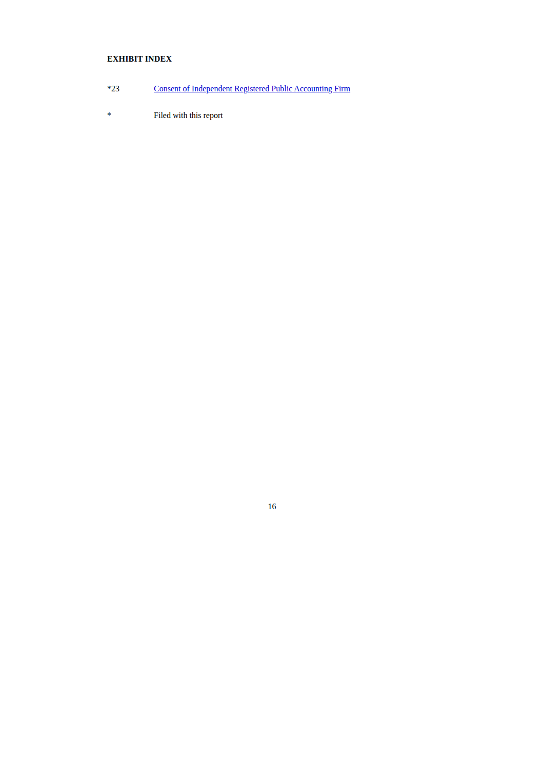EXHIBIT INDEX
| *23 | Consent of Independent Registered Public Accounting Firm |
| * | Filed with this report |
16